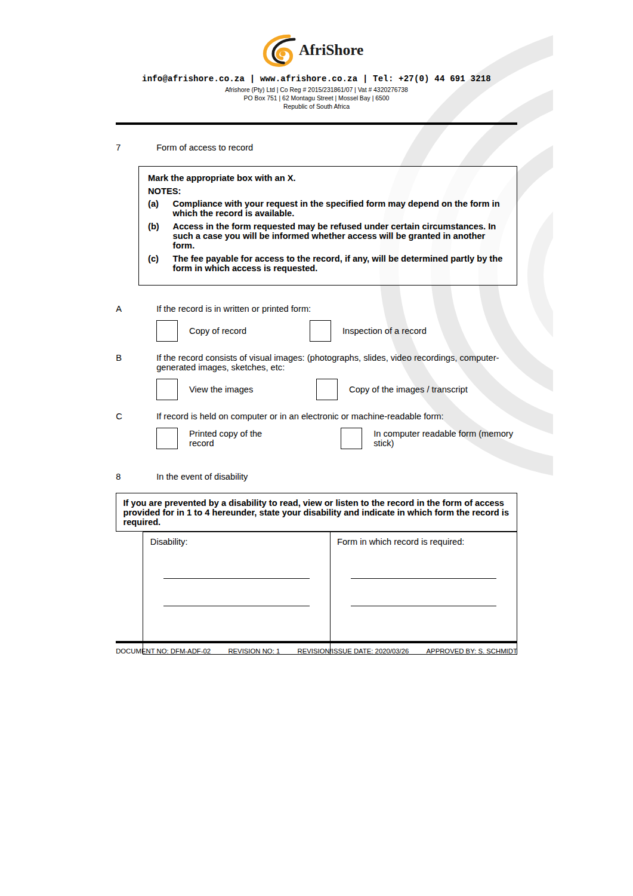AfriShore
info@afrishore.co.za | www.afrishore.co.za | Tel: +27(0) 44 691 3218
Afrishore (Pty) Ltd | Co Reg # 2015/231861/07 | Vat # 4320276738
PO Box 751 | 62 Montagu Street | Mossel Bay | 6500
Republic of South Africa
7
Form of access to record
Mark the appropriate box with an X.
NOTES:
(a) Compliance with your request in the specified form may depend on the form in which the record is available.
(b) Access in the form requested may be refused under certain circumstances. In such a case you will be informed whether access will be granted in another form.
(c) The fee payable for access to the record, if any, will be determined partly by the form in which access is requested.
A
If the record is in written or printed form:
Copy of record
Inspection of a record
B
If the record consists of visual images: (photographs, slides, video recordings, computer-generated images, sketches, etc:
View the images
Copy of the images / transcript
C
If record is held on computer or in an electronic or machine-readable form:
Printed copy of the record
In computer readable form (memory stick)
8
In the event of disability
If you are prevented by a disability to read, view or listen to the record in the form of access provided for in 1 to 4 hereunder, state your disability and indicate in which form the record is required.
| Disability: | Form in which record is required: |
DOCUMENT NO: DFM-ADF-02 REVISION NO: 1 REVISION/ISSUE DATE: 2020/03/26 APPROVED BY: S. SCHMIDT